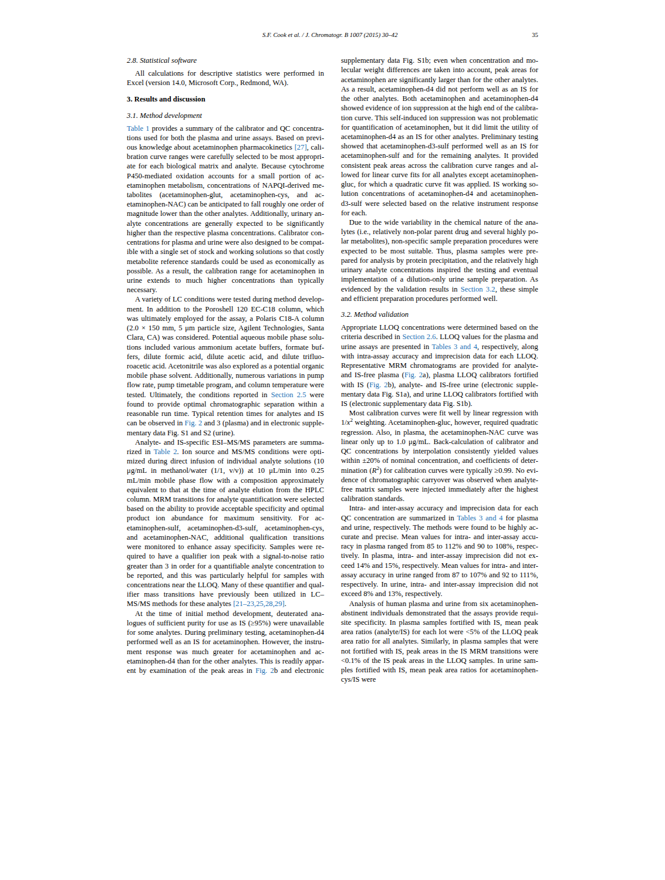S.F. Cook et al. / J. Chromatogr. B 1007 (2015) 30–42 35
2.8. Statistical software
All calculations for descriptive statistics were performed in Excel (version 14.0, Microsoft Corp., Redmond, WA).
3. Results and discussion
3.1. Method development
Table 1 provides a summary of the calibrator and QC concentrations used for both the plasma and urine assays. Based on previous knowledge about acetaminophen pharmacokinetics [27], calibration curve ranges were carefully selected to be most appropriate for each biological matrix and analyte. Because cytochrome P450-mediated oxidation accounts for a small portion of acetaminophen metabolism, concentrations of NAPQI-derived metabolites (acetaminophen-glut, acetaminophen-cys, and acetaminophen-NAC) can be anticipated to fall roughly one order of magnitude lower than the other analytes. Additionally, urinary analyte concentrations are generally expected to be significantly higher than the respective plasma concentrations. Calibrator concentrations for plasma and urine were also designed to be compatible with a single set of stock and working solutions so that costly metabolite reference standards could be used as economically as possible. As a result, the calibration range for acetaminophen in urine extends to much higher concentrations than typically necessary.
A variety of LC conditions were tested during method development. In addition to the Poroshell 120 EC-C18 column, which was ultimately employed for the assay, a Polaris C18-A column (2.0 × 150 mm, 5 μm particle size, Agilent Technologies, Santa Clara, CA) was considered. Potential aqueous mobile phase solutions included various ammonium acetate buffers, formate buffers, dilute formic acid, dilute acetic acid, and dilute trifluoroacetic acid. Acetonitrile was also explored as a potential organic mobile phase solvent. Additionally, numerous variations in pump flow rate, pump timetable program, and column temperature were tested. Ultimately, the conditions reported in Section 2.5 were found to provide optimal chromatographic separation within a reasonable run time. Typical retention times for analytes and IS can be observed in Fig. 2 and 3 (plasma) and in electronic supplementary data Fig. S1 and S2 (urine).
Analyte- and IS-specific ESI–MS/MS parameters are summarized in Table 2. Ion source and MS/MS conditions were optimized during direct infusion of individual analyte solutions (10 μg/mL in methanol/water (1/1, v/v)) at 10 μL/min into 0.25 mL/min mobile phase flow with a composition approximately equivalent to that at the time of analyte elution from the HPLC column. MRM transitions for analyte quantification were selected based on the ability to provide acceptable specificity and optimal product ion abundance for maximum sensitivity. For acetaminophen-sulf, acetaminophen-d3-sulf, acetaminophen-cys, and acetaminophen-NAC, additional qualification transitions were monitored to enhance assay specificity. Samples were required to have a qualifier ion peak with a signal-to-noise ratio greater than 3 in order for a quantifiable analyte concentration to be reported, and this was particularly helpful for samples with concentrations near the LLOQ. Many of these quantifier and qualifier mass transitions have previously been utilized in LC–MS/MS methods for these analytes [21–23,25,28,29].
At the time of initial method development, deuterated analogues of sufficient purity for use as IS (≥95%) were unavailable for some analytes. During preliminary testing, acetaminophen-d4 performed well as an IS for acetaminophen. However, the instrument response was much greater for acetaminophen and acetaminophen-d4 than for the other analytes. This is readily apparent by examination of the peak areas in Fig. 2b and electronic supplementary data Fig. S1b; even when concentration and molecular weight differences are taken into account, peak areas for acetaminophen are significantly larger than for the other analytes. As a result, acetaminophen-d4 did not perform well as an IS for the other analytes. Both acetaminophen and acetaminophen-d4 showed evidence of ion suppression at the high end of the calibration curve. This self-induced ion suppression was not problematic for quantification of acetaminophen, but it did limit the utility of acetaminophen-d4 as an IS for other analytes. Preliminary testing showed that acetaminophen-d3-sulf performed well as an IS for acetaminophen-sulf and for the remaining analytes. It provided consistent peak areas across the calibration curve ranges and allowed for linear curve fits for all analytes except acetaminophen-gluc, for which a quadratic curve fit was applied. IS working solution concentrations of acetaminophen-d4 and acetaminophen-d3-sulf were selected based on the relative instrument response for each.
Due to the wide variability in the chemical nature of the analytes (i.e., relatively non-polar parent drug and several highly polar metabolites), non-specific sample preparation procedures were expected to be most suitable. Thus, plasma samples were prepared for analysis by protein precipitation, and the relatively high urinary analyte concentrations inspired the testing and eventual implementation of a dilution-only urine sample preparation. As evidenced by the validation results in Section 3.2, these simple and efficient preparation procedures performed well.
3.2. Method validation
Appropriate LLOQ concentrations were determined based on the criteria described in Section 2.6. LLOQ values for the plasma and urine assays are presented in Tables 3 and 4, respectively, along with intra-assay accuracy and imprecision data for each LLOQ. Representative MRM chromatograms are provided for analyte- and IS-free plasma (Fig. 2a), plasma LLOQ calibrators fortified with IS (Fig. 2b), analyte- and IS-free urine (electronic supplementary data Fig. S1a), and urine LLOQ calibrators fortified with IS (electronic supplementary data Fig. S1b).
Most calibration curves were fit well by linear regression with 1/x2 weighting. Acetaminophen-gluc, however, required quadratic regression. Also, in plasma, the acetaminophen-NAC curve was linear only up to 1.0 μg/mL. Back-calculation of calibrator and QC concentrations by interpolation consistently yielded values within ±20% of nominal concentration, and coefficients of determination (R2) for calibration curves were typically ≥0.99. No evidence of chromatographic carryover was observed when analyte-free matrix samples were injected immediately after the highest calibration standards.
Intra- and inter-assay accuracy and imprecision data for each QC concentration are summarized in Tables 3 and 4 for plasma and urine, respectively. The methods were found to be highly accurate and precise. Mean values for intra- and inter-assay accuracy in plasma ranged from 85 to 112% and 90 to 108%, respectively. In plasma, intra- and inter-assay imprecision did not exceed 14% and 15%, respectively. Mean values for intra- and inter-assay accuracy in urine ranged from 87 to 107% and 92 to 111%, respectively. In urine, intra- and inter-assay imprecision did not exceed 8% and 13%, respectively.
Analysis of human plasma and urine from six acetaminophen-abstinent individuals demonstrated that the assays provide requisite specificity. In plasma samples fortified with IS, mean peak area ratios (analyte/IS) for each lot were <5% of the LLOQ peak area ratio for all analytes. Similarly, in plasma samples that were not fortified with IS, peak areas in the IS MRM transitions were <0.1% of the IS peak areas in the LLOQ samples. In urine samples fortified with IS, mean peak area ratios for acetaminophen-cys/IS were